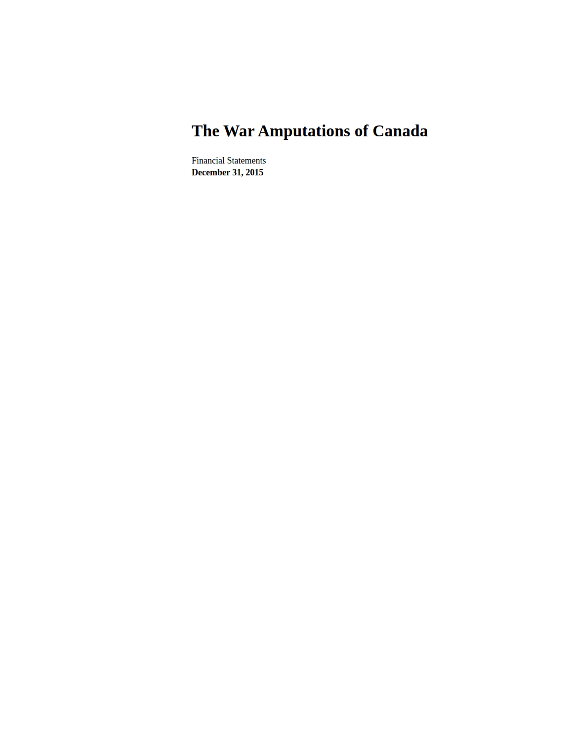The War Amputations of Canada
Financial Statements
December 31, 2015